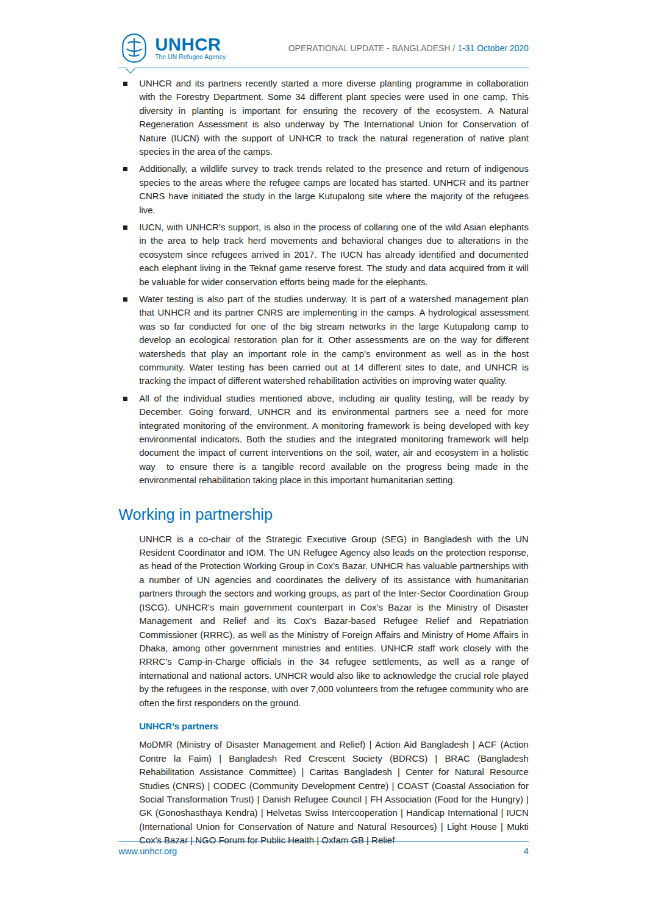UNHCR The UN Refugee Agency
OPERATIONAL UPDATE - BANGLADESH / 1-31 October 2020
UNHCR and its partners recently started a more diverse planting programme in collaboration with the Forestry Department. Some 34 different plant species were used in one camp. This diversity in planting is important for ensuring the recovery of the ecosystem. A Natural Regeneration Assessment is also underway by The International Union for Conservation of Nature (IUCN) with the support of UNHCR to track the natural regeneration of native plant species in the area of the camps.
Additionally, a wildlife survey to track trends related to the presence and return of indigenous species to the areas where the refugee camps are located has started. UNHCR and its partner CNRS have initiated the study in the large Kutupalong site where the majority of the refugees live.
IUCN, with UNHCR’s support, is also in the process of collaring one of the wild Asian elephants in the area to help track herd movements and behavioral changes due to alterations in the ecosystem since refugees arrived in 2017. The IUCN has already identified and documented each elephant living in the Teknaf game reserve forest. The study and data acquired from it will be valuable for wider conservation efforts being made for the elephants.
Water testing is also part of the studies underway. It is part of a watershed management plan that UNHCR and its partner CNRS are implementing in the camps. A hydrological assessment was so far conducted for one of the big stream networks in the large Kutupalong camp to develop an ecological restoration plan for it. Other assessments are on the way for different watersheds that play an important role in the camp’s environment as well as in the host community. Water testing has been carried out at 14 different sites to date, and UNHCR is tracking the impact of different watershed rehabilitation activities on improving water quality.
All of the individual studies mentioned above, including air quality testing, will be ready by December. Going forward, UNHCR and its environmental partners see a need for more integrated monitoring of the environment. A monitoring framework is being developed with key environmental indicators. Both the studies and the integrated monitoring framework will help document the impact of current interventions on the soil, water, air and ecosystem in a holistic way to ensure there is a tangible record available on the progress being made in the environmental rehabilitation taking place in this important humanitarian setting.
Working in partnership
UNHCR is a co-chair of the Strategic Executive Group (SEG) in Bangladesh with the UN Resident Coordinator and IOM. The UN Refugee Agency also leads on the protection response, as head of the Protection Working Group in Cox’s Bazar. UNHCR has valuable partnerships with a number of UN agencies and coordinates the delivery of its assistance with humanitarian partners through the sectors and working groups, as part of the Inter-Sector Coordination Group (ISCG). UNHCR’s main government counterpart in Cox’s Bazar is the Ministry of Disaster Management and Relief and its Cox’s Bazar-based Refugee Relief and Repatriation Commissioner (RRRC), as well as the Ministry of Foreign Affairs and Ministry of Home Affairs in Dhaka, among other government ministries and entities. UNHCR staff work closely with the RRRC’s Camp-in-Charge officials in the 34 refugee settlements, as well as a range of international and national actors. UNHCR would also like to acknowledge the crucial role played by the refugees in the response, with over 7,000 volunteers from the refugee community who are often the first responders on the ground.
UNHCR’s partners
MoDMR (Ministry of Disaster Management and Relief) | Action Aid Bangladesh | ACF (Action Contre la Faim) | Bangladesh Red Crescent Society (BDRCS) | BRAC (Bangladesh Rehabilitation Assistance Committee) | Caritas Bangladesh | Center for Natural Resource Studies (CNRS) | CODEC (Community Development Centre) | COAST (Coastal Association for Social Transformation Trust) | Danish Refugee Council | FH Association (Food for the Hungry) | GK (Gonoshasthaya Kendra) | Helvetas Swiss Intercooperation | Handicap International | IUCN (International Union for Conservation of Nature and Natural Resources) | Light House | Mukti Cox's Bazar | NGO Forum for Public Health | Oxfam GB | Relief
www.unhcr.org 4